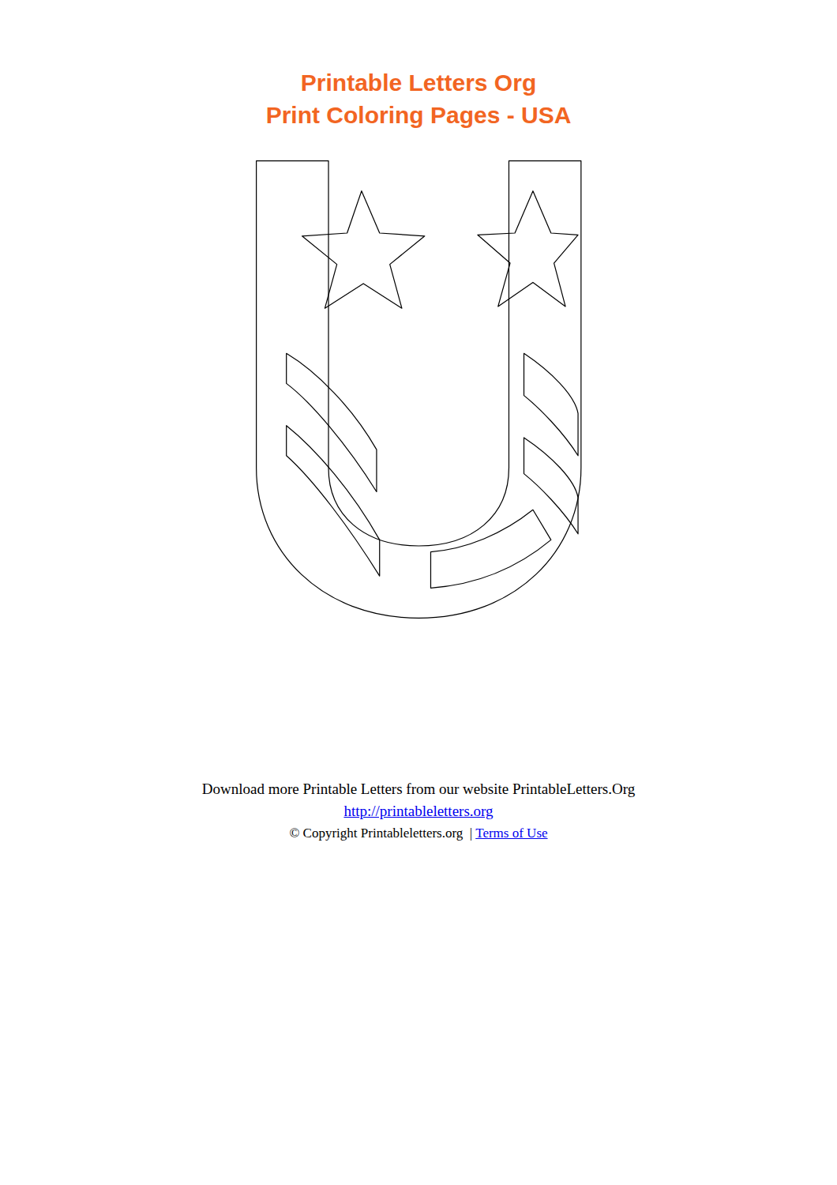Printable Letters Org Print Coloring Pages - USA
Outline of the capital letter U with star and stripe shapes to color
Download more Printable Letters from our website PrintableLetters.Org
http://printableletters.org
© Copyright Printableletters.org | Terms of Use